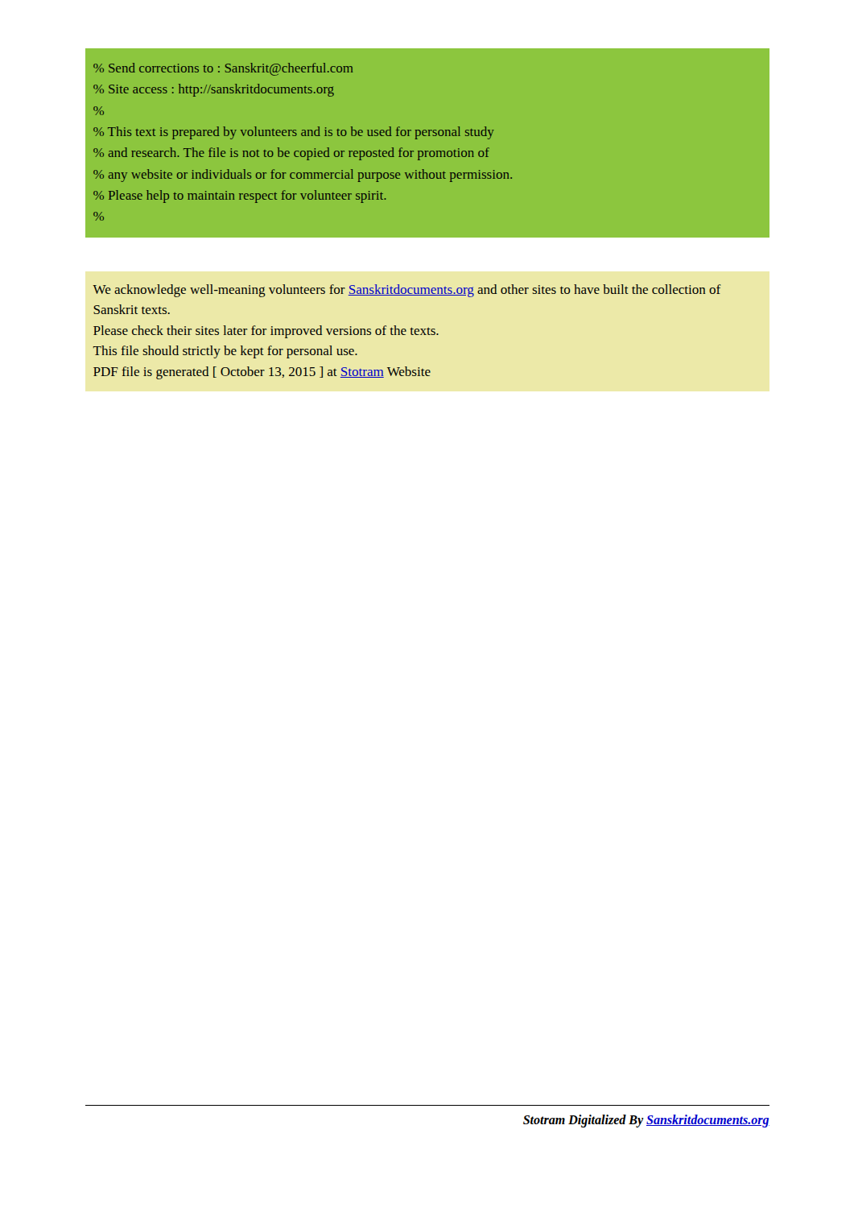% Send corrections to : Sanskrit@cheerful.com
% Site access : http://sanskritdocuments.org
%
% This text is prepared by volunteers and is to be used for personal study
% and research. The file is not to be copied or reposted for promotion of
% any website or individuals or for commercial purpose without permission.
% Please help to maintain respect for volunteer spirit.
%
We acknowledge well-meaning volunteers for Sanskritdocuments.org and other sites to have built the collection of Sanskrit texts.
Please check their sites later for improved versions of the texts.
This file should strictly be kept for personal use.
PDF file is generated [ October 13, 2015 ] at Stotram Website
Stotram Digitalized By Sanskritdocuments.org